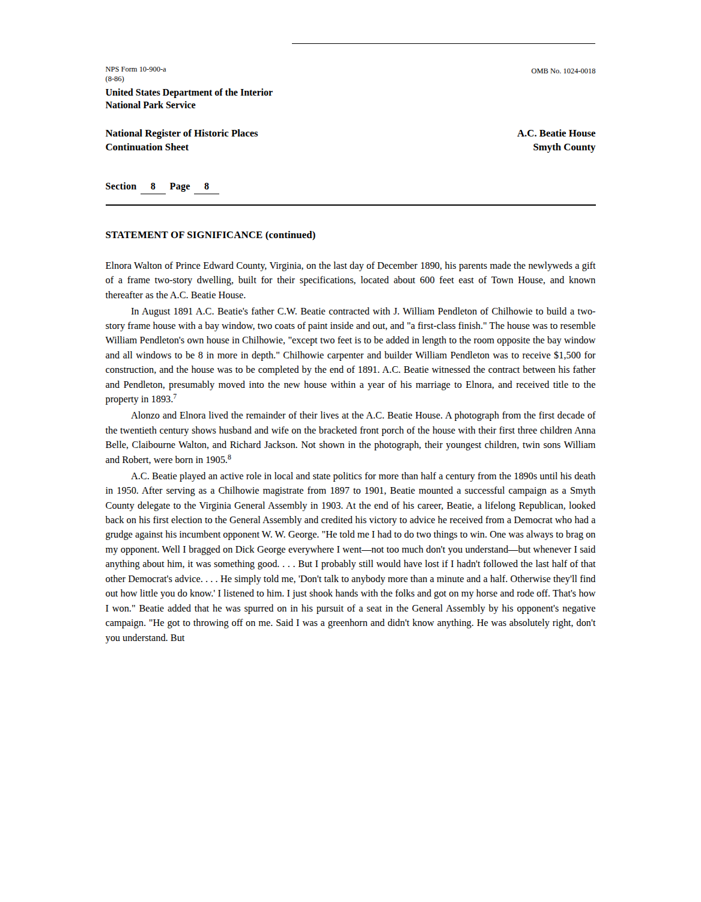NPS Form 10-900-a
(8-86)
United States Department of the Interior
National Park Service
OMB No. 1024-0018
National Register of Historic Places
Continuation Sheet
A.C. Beatie House
Smyth County
Section 8 Page 8
STATEMENT OF SIGNIFICANCE (continued)
Elnora Walton of Prince Edward County, Virginia, on the last day of December 1890, his parents made the newlyweds a gift of a frame two-story dwelling, built for their specifications, located about 600 feet east of Town House, and known thereafter as the A.C. Beatie House.
In August 1891 A.C. Beatie's father C.W. Beatie contracted with J. William Pendleton of Chilhowie to build a two-story frame house with a bay window, two coats of paint inside and out, and "a first-class finish." The house was to resemble William Pendleton's own house in Chilhowie, "except two feet is to be added in length to the room opposite the bay window and all windows to be 8 in more in depth." Chilhowie carpenter and builder William Pendleton was to receive $1,500 for construction, and the house was to be completed by the end of 1891. A.C. Beatie witnessed the contract between his father and Pendleton, presumably moved into the new house within a year of his marriage to Elnora, and received title to the property in 1893.7
Alonzo and Elnora lived the remainder of their lives at the A.C. Beatie House. A photograph from the first decade of the twentieth century shows husband and wife on the bracketed front porch of the house with their first three children Anna Belle, Claibourne Walton, and Richard Jackson. Not shown in the photograph, their youngest children, twin sons William and Robert, were born in 1905.8
A.C. Beatie played an active role in local and state politics for more than half a century from the 1890s until his death in 1950. After serving as a Chilhowie magistrate from 1897 to 1901, Beatie mounted a successful campaign as a Smyth County delegate to the Virginia General Assembly in 1903. At the end of his career, Beatie, a lifelong Republican, looked back on his first election to the General Assembly and credited his victory to advice he received from a Democrat who had a grudge against his incumbent opponent W. W. George. "He told me I had to do two things to win. One was always to brag on my opponent. Well I bragged on Dick George everywhere I went—not too much don't you understand—but whenever I said anything about him, it was something good. . . . But I probably still would have lost if I hadn't followed the last half of that other Democrat's advice. . . . He simply told me, 'Don't talk to anybody more than a minute and a half. Otherwise they'll find out how little you do know.' I listened to him. I just shook hands with the folks and got on my horse and rode off. That's how I won." Beatie added that he was spurred on in his pursuit of a seat in the General Assembly by his opponent's negative campaign. "He got to throwing off on me. Said I was a greenhorn and didn't know anything. He was absolutely right, don't you understand. But